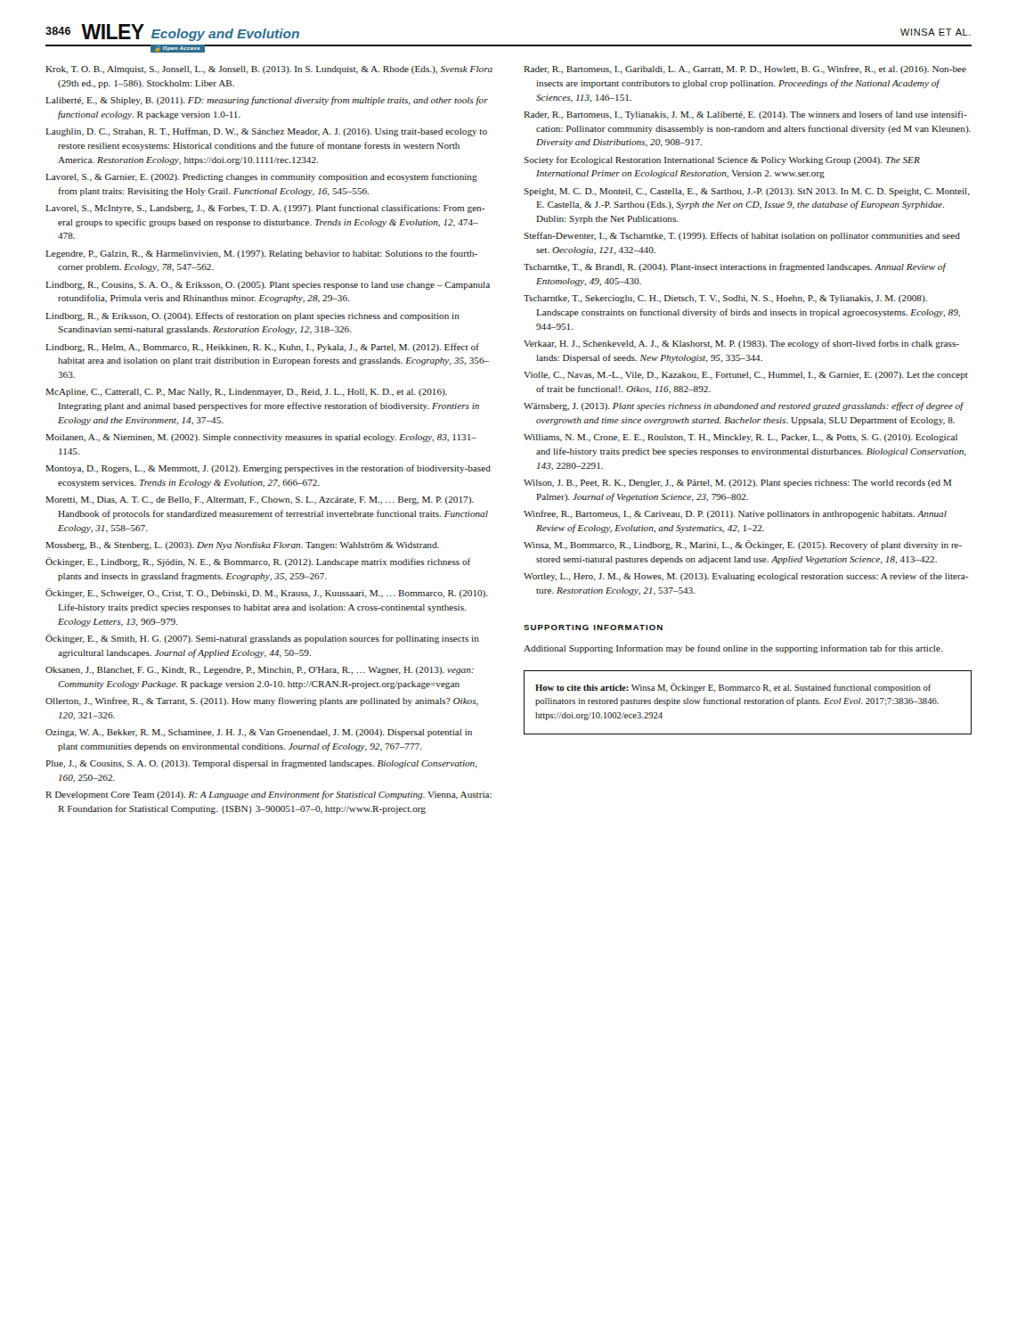3846 WILEY Ecology and EvolutionOpen Access Winsa et al.
Krok, T. O. B., Almquist, S., Jonsell, L., & Jonsell, B. (2013). In S. Lundquist, & A. Rhode (Eds.), Svensk Flora (29th ed., pp. 1–586). Stockholm: Liber AB.
Laliberté, E., & Shipley, B. (2011). FD: measuring functional diversity from multiple traits, and other tools for functional ecology. R package version 1.0-11.
Laughlin, D. C., Strahan, R. T., Huffman, D. W., & Sánchez Meador, A. J. (2016). Using trait-based ecology to restore resilient ecosystems: Historical conditions and the future of montane forests in western North America. Restoration Ecology, https://doi.org/10.1111/rec.12342.
Lavorel, S., & Garnier, E. (2002). Predicting changes in community composition and ecosystem functioning from plant traits: Revisiting the Holy Grail. Functional Ecology, 16, 545–556.
Lavorel, S., McIntyre, S., Landsberg, J., & Forbes, T. D. A. (1997). Plant functional classifications: From general groups to specific groups based on response to disturbance. Trends in Ecology & Evolution, 12, 474–478.
Legendre, P., Galzin, R., & Harmelinvivien, M. (1997). Relating behavior to habitat: Solutions to the fourth-corner problem. Ecology, 78, 547–562.
Lindborg, R., Cousins, S. A. O., & Eriksson, O. (2005). Plant species response to land use change – Campanula rotundifolia, Primula veris and Rhinanthus minor. Ecography, 28, 29–36.
Lindborg, R., & Eriksson, O. (2004). Effects of restoration on plant species richness and composition in Scandinavian semi-natural grasslands. Restoration Ecology, 12, 318–326.
Lindborg, R., Helm, A., Bommarco, R., Heikkinen, R. K., Kuhn, I., Pykala, J., & Partel, M. (2012). Effect of habitat area and isolation on plant trait distribution in European forests and grasslands. Ecography, 35, 356–363.
McApline, C., Catterall, C. P., Mac Nally, R., Lindenmayer, D., Reid, J. L., Holl, K. D., et al. (2016). Integrating plant and animal based perspectives for more effective restoration of biodiversity. Frontiers in Ecology and the Environment, 14, 37–45.
Moilanen, A., & Nieminen, M. (2002). Simple connectivity measures in spatial ecology. Ecology, 83, 1131–1145.
Montoya, D., Rogers, L., & Memmott, J. (2012). Emerging perspectives in the restoration of biodiversity-based ecosystem services. Trends in Ecology & Evolution, 27, 666–672.
Moretti, M., Dias, A. T. C., de Bello, F., Altermatt, F., Chown, S. L., Azcárate, F. M., … Berg, M. P. (2017). Handbook of protocols for standardized measurement of terrestrial invertebrate functional traits. Functional Ecology, 31, 558–567.
Mossberg, B., & Stenberg, L. (2003). Den Nya Nordiska Floran. Tangen: Wahlström & Widstrand.
Öckinger, E., Lindborg, R., Sjödin, N. E., & Bommarco, R. (2012). Landscape matrix modifies richness of plants and insects in grassland fragments. Ecography, 35, 259–267.
Öckinger, E., Schweiger, O., Crist, T. O., Debinski, D. M., Krauss, J., Kuussaari, M., … Bommarco, R. (2010). Life-history traits predict species responses to habitat area and isolation: A cross-continental synthesis. Ecology Letters, 13, 969–979.
Öckinger, E., & Smith, H. G. (2007). Semi-natural grasslands as population sources for pollinating insects in agricultural landscapes. Journal of Applied Ecology, 44, 50–59.
Oksanen, J., Blanchet, F. G., Kindt, R., Legendre, P., Minchin, P., O'Hara, R., … Wagner, H. (2013). vegan: Community Ecology Package. R package version 2.0-10. http://CRAN.R-project.org/package=vegan
Ollerton, J., Winfree, R., & Tarrant, S. (2011). How many flowering plants are pollinated by animals? Oikos, 120, 321–326.
Ozinga, W. A., Bekker, R. M., Schaminee, J. H. J., & Van Groenendael, J. M. (2004). Dispersal potential in plant communities depends on environmental conditions. Journal of Ecology, 92, 767–777.
Plue, J., & Cousins, S. A. O. (2013). Temporal dispersal in fragmented landscapes. Biological Conservation, 160, 250–262.
R Development Core Team (2014). R: A Language and Environment for Statistical Computing. Vienna, Austria: R Foundation for Statistical Computing. {ISBN} 3–900051–07–0, http://www.R-project.org
Rader, R., Bartomeus, I., Garibaldi, L. A., Garratt, M. P. D., Howlett, B. G., Winfree, R., et al. (2016). Non-bee insects are important contributors to global crop pollination. Proceedings of the National Academy of Sciences, 113, 146–151.
Rader, R., Bartomeus, I., Tylianakis, J. M., & Laliberté, E. (2014). The winners and losers of land use intensification: Pollinator community disassembly is non-random and alters functional diversity (ed M van Kleunen). Diversity and Distributions, 20, 908–917.
Society for Ecological Restoration International Science & Policy Working Group (2004). The SER International Primer on Ecological Restoration, Version 2. www.ser.org
Speight, M. C. D., Monteil, C., Castella, E., & Sarthou, J.-P. (2013). StN 2013. In M. C. D. Speight, C. Monteil, E. Castella, & J.-P. Sarthou (Eds.), Syrph the Net on CD, Issue 9, the database of European Syrphidae. Dublin: Syrph the Net Publications.
Steffan-Dewenter, I., & Tscharntke, T. (1999). Effects of habitat isolation on pollinator communities and seed set. Oecologia, 121, 432–440.
Tscharntke, T., & Brandl, R. (2004). Plant-insect interactions in fragmented landscapes. Annual Review of Entomology, 49, 405–430.
Tscharntke, T., Sekercioglu, C. H., Dietsch, T. V., Sodhi, N. S., Hoehn, P., & Tylianakis, J. M. (2008). Landscape constraints on functional diversity of birds and insects in tropical agroecosystems. Ecology, 89, 944–951.
Verkaar, H. J., Schenkeveld, A. J., & Klashorst, M. P. (1983). The ecology of short-lived forbs in chalk grasslands: Dispersal of seeds. New Phytologist, 95, 335–344.
Violle, C., Navas, M.-L., Vile, D., Kazakou, E., Fortunel, C., Hummel, I., & Garnier, E. (2007). Let the concept of trait be functional!. Oikos, 116, 882–892.
Wärnsberg, J. (2013). Plant species richness in abandoned and restored grazed grasslands: effect of degree of overgrowth and time since overgrowth started. Bachelor thesis. Uppsala, SLU Department of Ecology, 8.
Williams, N. M., Crone, E. E., Roulston, T. H., Minckley, R. L., Packer, L., & Potts, S. G. (2010). Ecological and life-history traits predict bee species responses to environmental disturbances. Biological Conservation, 143, 2280–2291.
Wilson, J. B., Peet, R. K., Dengler, J., & Pärtel, M. (2012). Plant species richness: The world records (ed M Palmer). Journal of Vegetation Science, 23, 796–802.
Winfree, R., Bartomeus, I., & Cariveau, D. P. (2011). Native pollinators in anthropogenic habitats. Annual Review of Ecology, Evolution, and Systematics, 42, 1–22.
Winsa, M., Bommarco, R., Lindborg, R., Marini, L., & Öckinger, E. (2015). Recovery of plant diversity in restored semi-natural pastures depends on adjacent land use. Applied Vegetation Science, 18, 413–422.
Wortley, L., Hero, J. M., & Howes, M. (2013). Evaluating ecological restoration success: A review of the literature. Restoration Ecology, 21, 537–543.
Supporting Information
Additional Supporting Information may be found online in the supporting information tab for this article.
How to cite this article: Winsa M, Öckinger E, Bommarco R, et al. Sustained functional composition of pollinators in restored pastures despite slow functional restoration of plants. Ecol Evol. 2017;7:3836–3846. https://doi.org/10.1002/ece3.2924